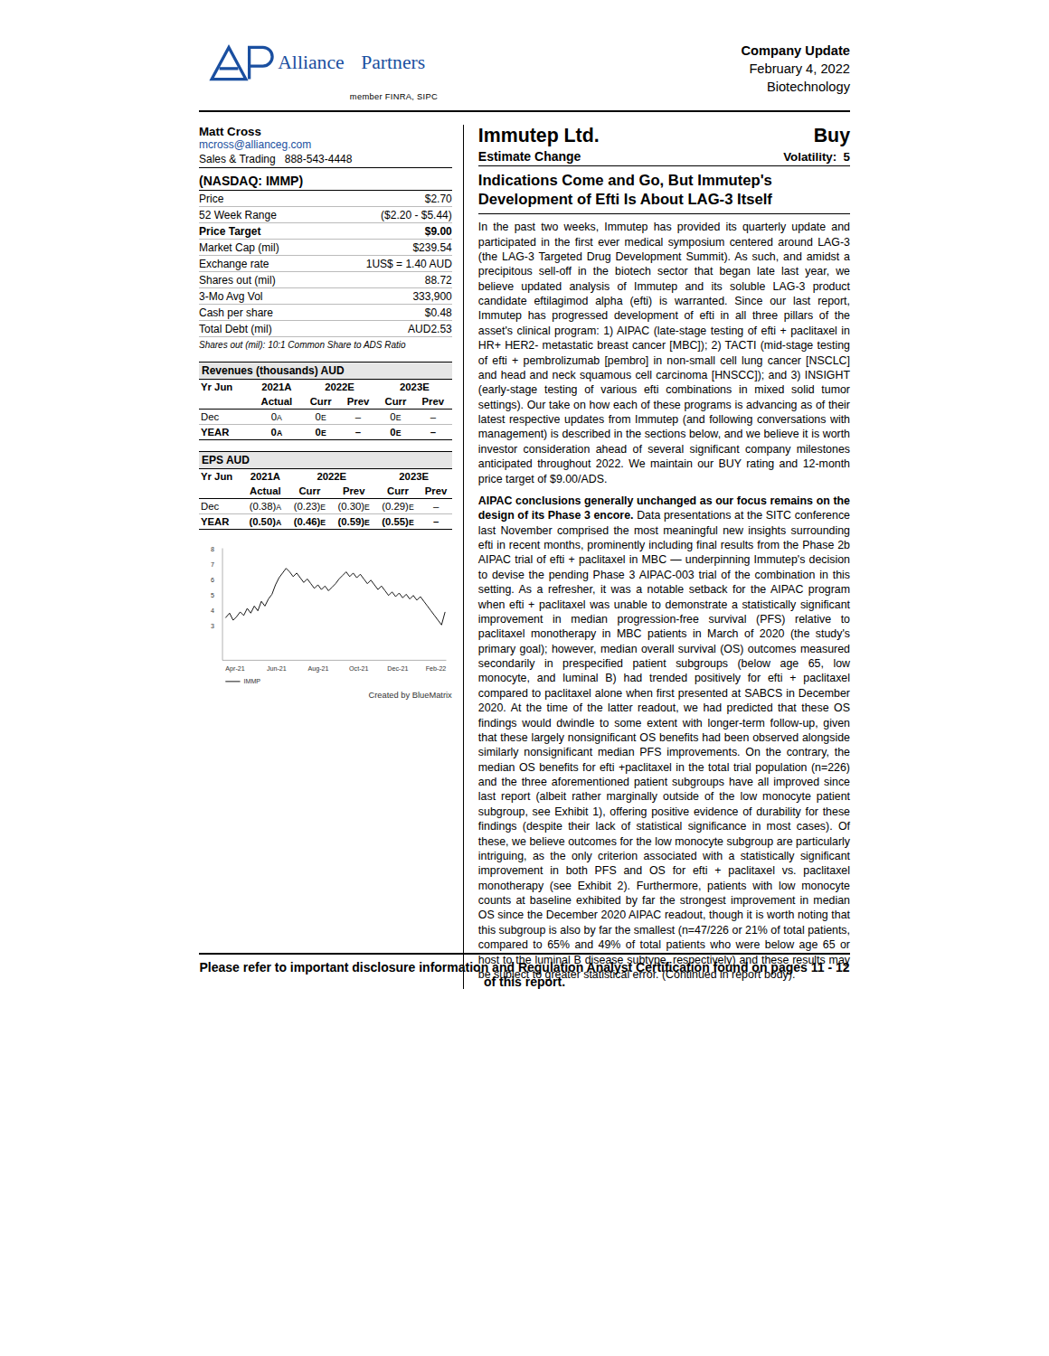member FINRA, SIPC
Company Update
February 4, 2022
Biotechnology
Matt Cross
mcross@allianceg.com
Sales & Trading 888-543-4448
(NASDAQ: IMMP)
| Price | $2.70 |
| 52 Week Range | ($2.20 - $5.44) |
| Price Target | $9.00 |
| Market Cap (mil) | $239.54 |
| Exchange rate | 1US$ = 1.40 AUD |
| Shares out (mil) | 88.72 |
| 3-Mo Avg Vol | 333,900 |
| Cash per share | $0.48 |
| Total Debt (mil) | AUD2.53 |
Shares out (mil): 10:1 Common Share to ADS Ratio
Revenues (thousands) AUD
| Yr Jun | 2021A | 2022E | 2023E |
| --- | --- | --- | --- |
| | Actual | Curr | Prev | Curr | Prev |
| Dec | 0 A | 0 E | – | 0 E | – |
| YEAR | 0 A | 0 E | – | 0 E | – |
EPS AUD
| Yr Jun | 2021A | 2022E | 2023E |
| --- | --- | --- | --- |
| | Actual | Curr | Prev | Curr | Prev |
| Dec | (0.38) A | (0.23) E | (0.30) E | (0.29) E | – |
| YEAR | (0.50) A | (0.46) E | (0.59) E | (0.55) E | – |
Created by BlueMatrix
Immutep Ltd.
Buy
Estimate Change
Volatility: 5
Indications Come and Go, But Immutep's Development of Efti Is About LAG-3 Itself
In the past two weeks, Immutep has provided its quarterly update and participated in the first ever medical symposium centered around LAG-3 (the LAG-3 Targeted Drug Development Summit). As such, and amidst a precipitous sell-off in the biotech sector that began late last year, we believe updated analysis of Immutep and its soluble LAG-3 product candidate eftilagimod alpha (efti) is warranted. Since our last report, Immutep has progressed development of efti in all three pillars of the asset's clinical program: 1) AIPAC (late-stage testing of efti + paclitaxel in HR+ HER2- metastatic breast cancer [MBC]); 2) TACTI (mid-stage testing of efti + pembrolizumab [pembro] in non-small cell lung cancer [NSCLC] and head and neck squamous cell carcinoma [HNSCC]); and 3) INSIGHT (early-stage testing of various efti combinations in mixed solid tumor settings). Our take on how each of these programs is advancing as of their latest respective updates from Immutep (and following conversations with management) is described in the sections below, and we believe it is worth investor consideration ahead of several significant company milestones anticipated throughout 2022. We maintain our BUY rating and 12-month price target of $9.00/ADS.
AIPAC conclusions generally unchanged as our focus remains on the design of its Phase 3 encore. Data presentations at the SITC conference last November comprised the most meaningful new insights surrounding efti in recent months, prominently including final results from the Phase 2b AIPAC trial of efti + paclitaxel in MBC — underpinning Immutep's decision to devise the pending Phase 3 AIPAC-003 trial of the combination in this setting. As a refresher, it was a notable setback for the AIPAC program when efti + paclitaxel was unable to demonstrate a statistically significant improvement in median progression-free survival (PFS) relative to paclitaxel monotherapy in MBC patients in March of 2020 (the study's primary goal); however, median overall survival (OS) outcomes measured secondarily in prespecified patient subgroups (below age 65, low monocyte, and luminal B) had trended positively for efti + paclitaxel compared to paclitaxel alone when first presented at SABCS in December 2020. At the time of the latter readout, we had predicted that these OS findings would dwindle to some extent with longer-term follow-up, given that these largely nonsignificant OS benefits had been observed alongside similarly nonsignificant median PFS improvements. On the contrary, the median OS benefits for efti +paclitaxel in the total trial population (n=226) and the three aforementioned patient subgroups have all improved since last report (albeit rather marginally outside of the low monocyte patient subgroup, see Exhibit 1), offering positive evidence of durability for these findings (despite their lack of statistical significance in most cases). Of these, we believe outcomes for the low monocyte subgroup are particularly intriguing, as the only criterion associated with a statistically significant improvement in both PFS and OS for efti + paclitaxel vs. paclitaxel monotherapy (see Exhibit 2). Furthermore, patients with low monocyte counts at baseline exhibited by far the strongest improvement in median OS since the December 2020 AIPAC readout, though it is worth noting that this subgroup is also by far the smallest (n=47/226 or 21% of total patients, compared to 65% and 49% of total patients who were below age 65 or host to the luminal B disease subtype, respectively) and these results may be subject to greater statistical error. (Continued in report body).
Please refer to important disclosure information and Regulation Analyst Certification found on pages 11 - 12 of this report.